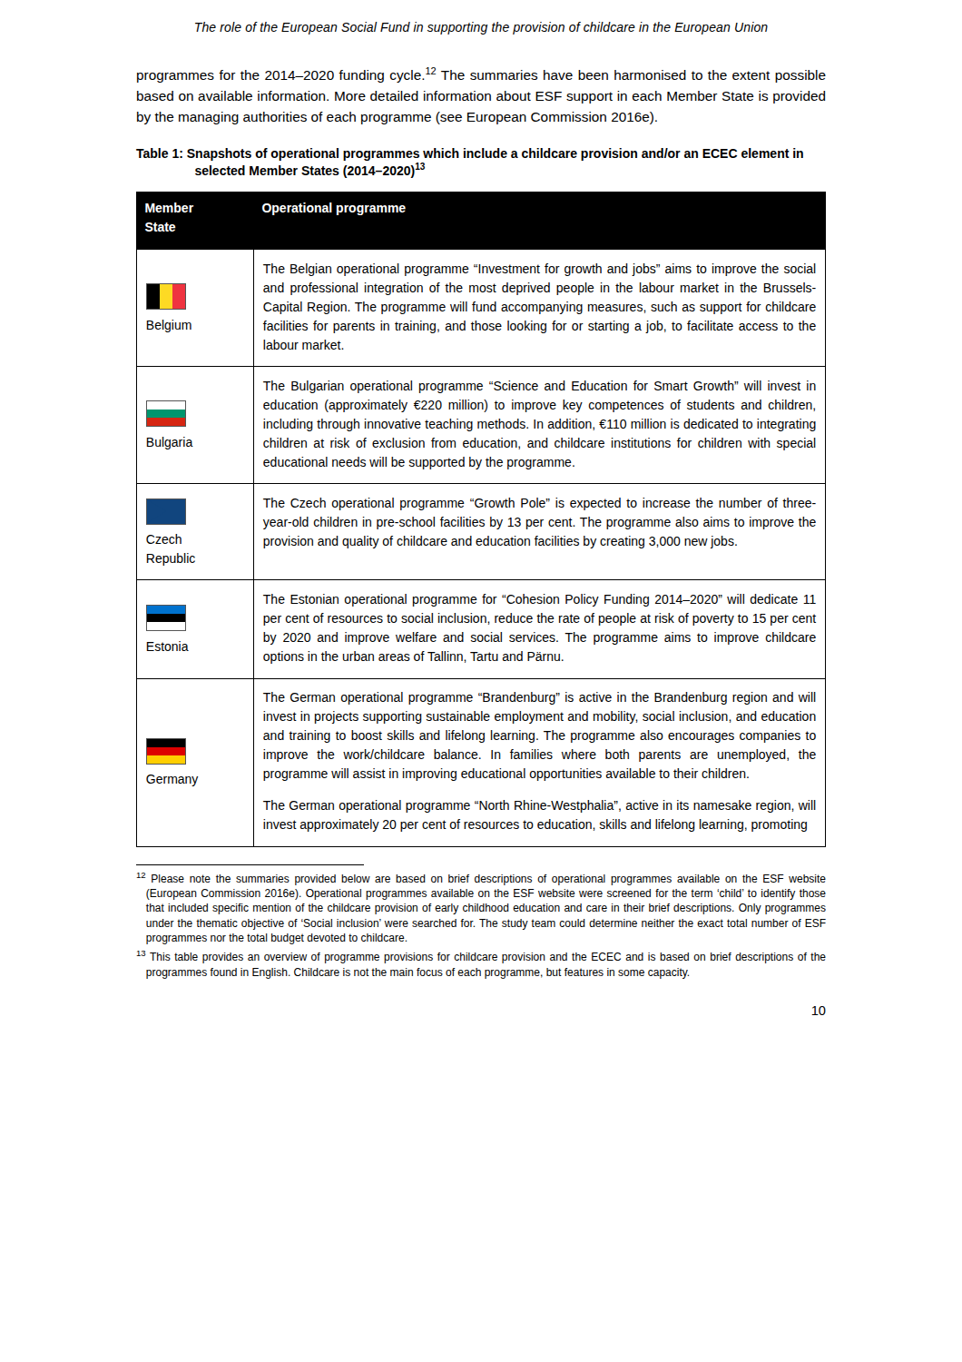The role of the European Social Fund in supporting the provision of childcare in the European Union
programmes for the 2014–2020 funding cycle.12 The summaries have been harmonised to the extent possible based on available information. More detailed information about ESF support in each Member State is provided by the managing authorities of each programme (see European Commission 2016e).
Table 1: Snapshots of operational programmes which include a childcare provision and/or an ECEC element in selected Member States (2014–2020)13
| Member State | Operational programme |
| --- | --- |
| Belgium | The Belgian operational programme “Investment for growth and jobs” aims to improve the social and professional integration of the most deprived people in the labour market in the Brussels-Capital Region. The programme will fund accompanying measures, such as support for childcare facilities for parents in training, and those looking for or starting a job, to facilitate access to the labour market. |
| Bulgaria | The Bulgarian operational programme “Science and Education for Smart Growth” will invest in education (approximately €220 million) to improve key competences of students and children, including through innovative teaching methods. In addition, €110 million is dedicated to integrating children at risk of exclusion from education, and childcare institutions for children with special educational needs will be supported by the programme. |
| Czech Republic | The Czech operational programme “Growth Pole” is expected to increase the number of three-year-old children in pre-school facilities by 13 per cent. The programme also aims to improve the provision and quality of childcare and education facilities by creating 3,000 new jobs. |
| Estonia | The Estonian operational programme for “Cohesion Policy Funding 2014–2020” will dedicate 11 per cent of resources to social inclusion, reduce the rate of people at risk of poverty to 15 per cent by 2020 and improve welfare and social services. The programme aims to improve childcare options in the urban areas of Tallinn, Tartu and Pärnu. |
| Germany | The German operational programme “Brandenburg” is active in the Brandenburg region and will invest in projects supporting sustainable employment and mobility, social inclusion, and education and training to boost skills and lifelong learning. The programme also encourages companies to improve the work/childcare balance. In families where both parents are unemployed, the programme will assist in improving educational opportunities available to their children. The German operational programme “North Rhine-Westphalia”, active in its namesake region, will invest approximately 20 per cent of resources to education, skills and lifelong learning, promoting |
12 Please note the summaries provided below are based on brief descriptions of operational programmes available on the ESF website (European Commission 2016e). Operational programmes available on the ESF website were screened for the term ‘child’ to identify those that included specific mention of the childcare provision of early childhood education and care in their brief descriptions. Only programmes under the thematic objective of ‘Social inclusion’ were searched for. The study team could determine neither the exact total number of ESF programmes nor the total budget devoted to childcare.
13 This table provides an overview of programme provisions for childcare provision and the ECEC and is based on brief descriptions of the programmes found in English. Childcare is not the main focus of each programme, but features in some capacity.
10